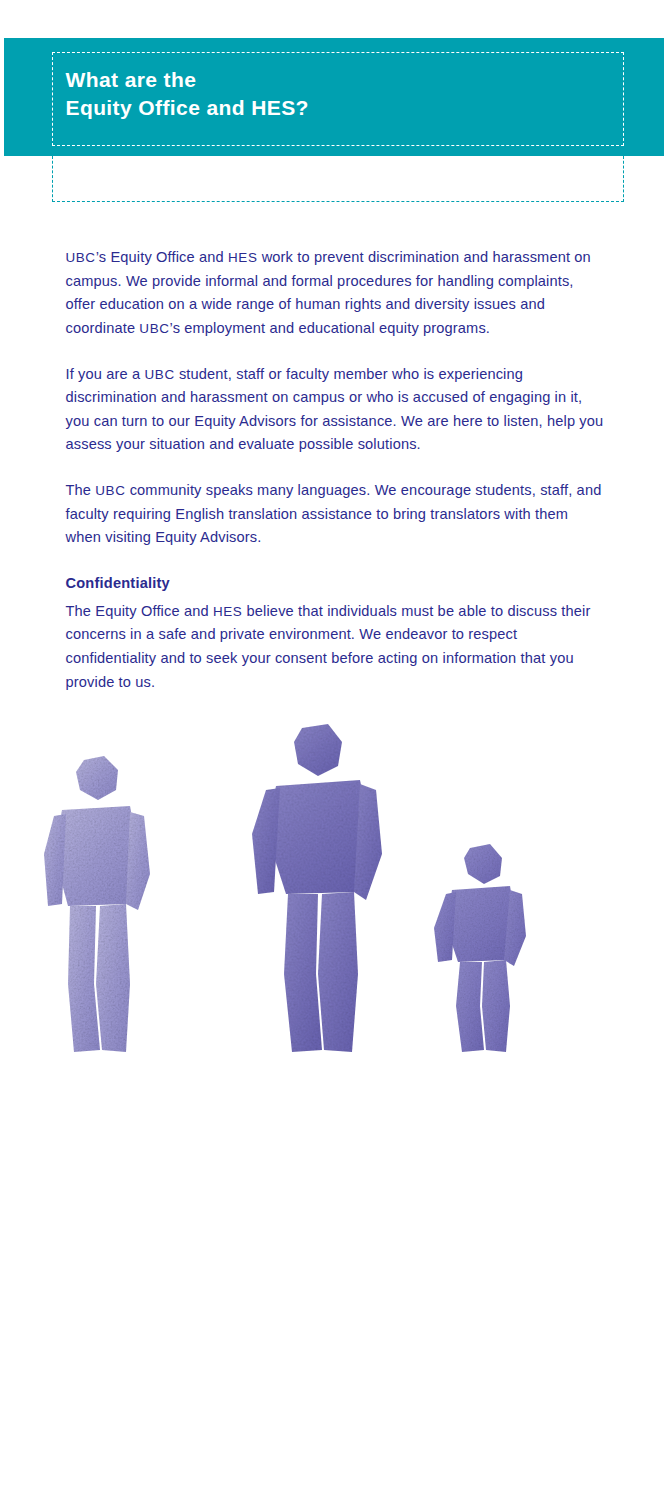What are the
Equity Office and HES?
UBC’s Equity Office and HES work to prevent discrimination and harassment on campus. We provide informal and formal procedures for handling complaints, offer education on a wide range of human rights and diversity issues and coordinate UBC’s employment and educational equity programs.
If you are a UBC student, staff or faculty member who is experiencing discrimination and harassment on campus or who is accused of engaging in it, you can turn to our Equity Advisors for assistance. We are here to listen, help you assess your situation and evaluate possible solutions.
The UBC community speaks many languages. We encourage students, staff, and faculty requiring English translation assistance to bring translators with them when visiting Equity Advisors.
Confidentiality
The Equity Office and HES believe that individuals must be able to discuss their concerns in a safe and private environment. We endeavor to respect confidentiality and to seek your consent before acting on information that you provide to us.